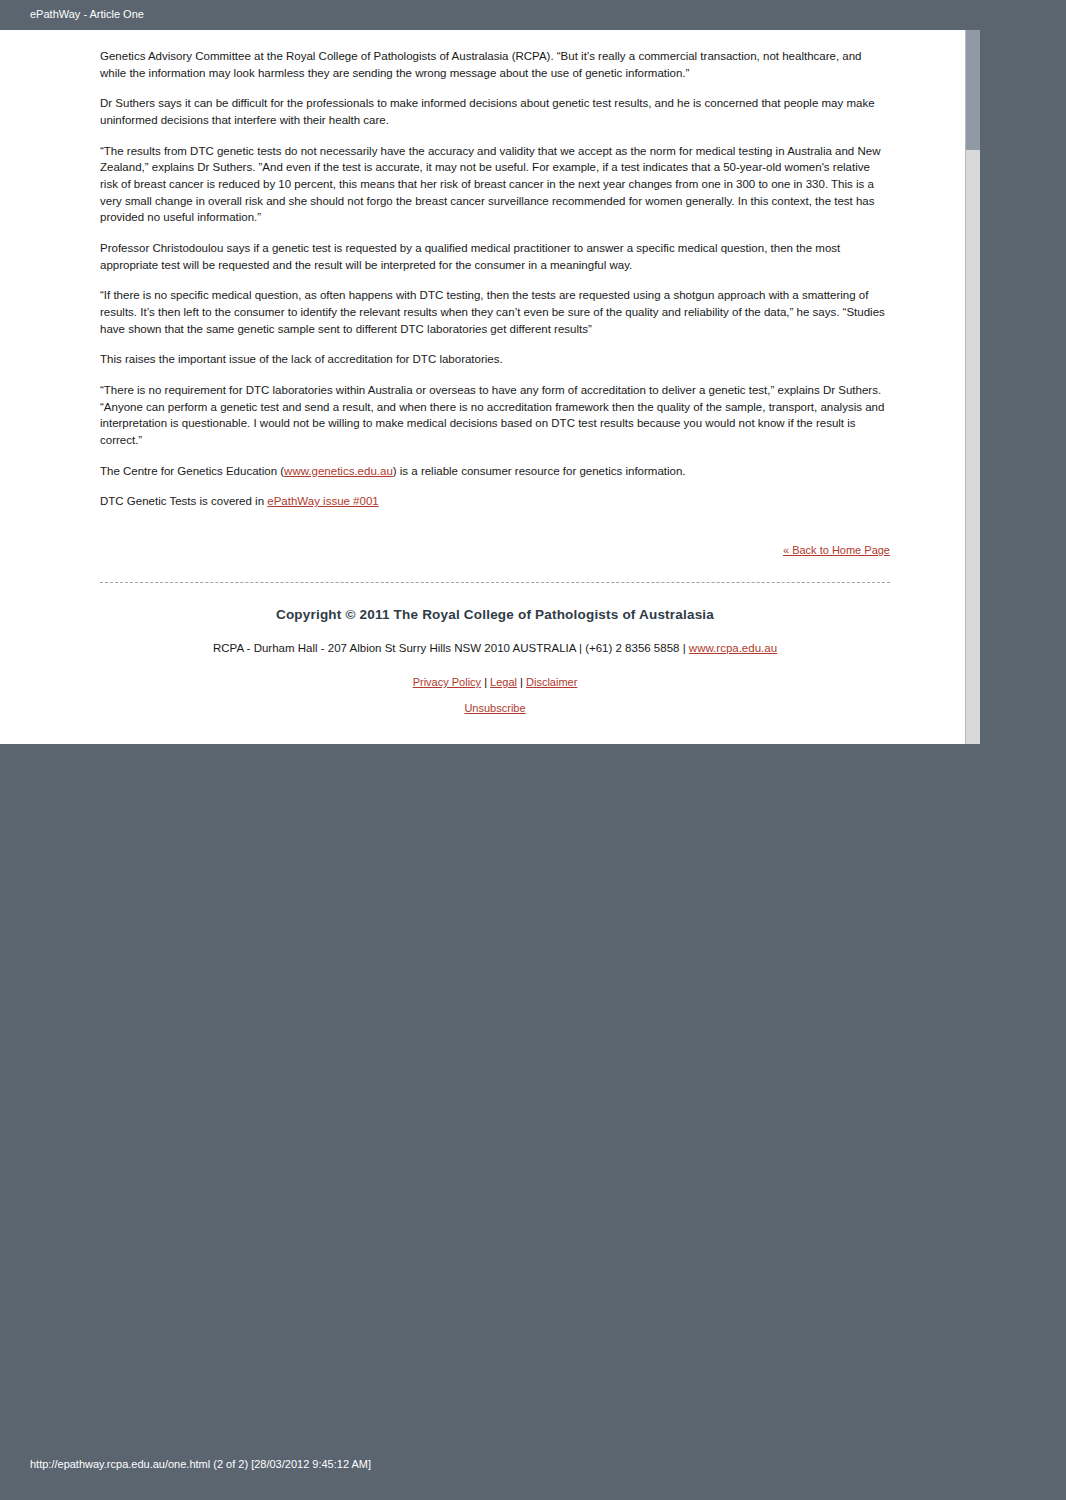ePathWay - Article One
Genetics Advisory Committee at the Royal College of Pathologists of Australasia (RCPA). “But it’s really a commercial transaction, not healthcare, and while the information may look harmless they are sending the wrong message about the use of genetic information.”
Dr Suthers says it can be difficult for the professionals to make informed decisions about genetic test results, and he is concerned that people may make uninformed decisions that interfere with their health care.
“The results from DTC genetic tests do not necessarily have the accuracy and validity that we accept as the norm for medical testing in Australia and New Zealand,” explains Dr Suthers. ”And even if the test is accurate, it may not be useful. For example, if a test indicates that a 50-year-old women's relative risk of breast cancer is reduced by 10 percent, this means that her risk of breast cancer in the next year changes from one in 300 to one in 330. This is a very small change in overall risk and she should not forgo the breast cancer surveillance recommended for women generally. In this context, the test has provided no useful information.”
Professor Christodoulou says if a genetic test is requested by a qualified medical practitioner to answer a specific medical question, then the most appropriate test will be requested and the result will be interpreted for the consumer in a meaningful way.
“If there is no specific medical question, as often happens with DTC testing, then the tests are requested using a shotgun approach with a smattering of results. It’s then left to the consumer to identify the relevant results when they can’t even be sure of the quality and reliability of the data,” he says. “Studies have shown that the same genetic sample sent to different DTC laboratories get different results”
This raises the important issue of the lack of accreditation for DTC laboratories.
“There is no requirement for DTC laboratories within Australia or overseas to have any form of accreditation to deliver a genetic test,” explains Dr Suthers. “Anyone can perform a genetic test and send a result, and when there is no accreditation framework then the quality of the sample, transport, analysis and interpretation is questionable. I would not be willing to make medical decisions based on DTC test results because you would not know if the result is correct.”
The Centre for Genetics Education (www.genetics.edu.au) is a reliable consumer resource for genetics information.
DTC Genetic Tests is covered in ePathWay issue #001
« Back to Home Page
Copyright © 2011 The Royal College of Pathologists of Australasia
RCPA - Durham Hall - 207 Albion St Surry Hills NSW 2010 AUSTRALIA | (+61) 2 8356 5858 | www.rcpa.edu.au
Privacy Policy | Legal | Disclaimer
Unsubscribe
http://epathway.rcpa.edu.au/one.html (2 of 2) [28/03/2012 9:45:12 AM]